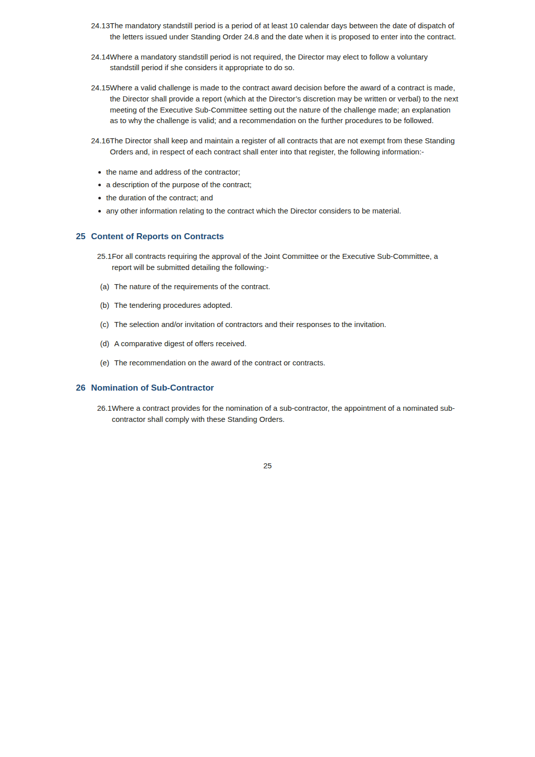24.13
The mandatory standstill period is a period of at least 10 calendar days between the date of dispatch of the letters issued under Standing Order 24.8 and the date when it is proposed to enter into the contract.
24.14
Where a mandatory standstill period is not required, the Director may elect to follow a voluntary standstill period if she considers it appropriate to do so.
24.15
Where a valid challenge is made to the contract award decision before the award of a contract is made, the Director shall provide a report (which at the Director’s discretion may be written or verbal) to the next meeting of the Executive Sub-Committee setting out the nature of the challenge made; an explanation as to why the challenge is valid; and a recommendation on the further procedures to be followed.
24.16
The Director shall keep and maintain a register of all contracts that are not exempt from these Standing Orders and, in respect of each contract shall enter into that register, the following information:-
the name and address of the contractor;
a description of the purpose of the contract;
the duration of the contract; and
any other information relating to the contract which the Director considers to be material.
25 Content of Reports on Contracts
25.1
For all contracts requiring the approval of the Joint Committee or the Executive Sub-Committee, a report will be submitted detailing the following:-
(a)
The nature of the requirements of the contract.
(b)
The tendering procedures adopted.
(c)
The selection and/or invitation of contractors and their responses to the invitation.
(d)
A comparative digest of offers received.
(e)
The recommendation on the award of the contract or contracts.
26 Nomination of Sub-Contractor
26.1
Where a contract provides for the nomination of a sub-contractor, the appointment of a nominated sub-contractor shall comply with these Standing Orders.
25